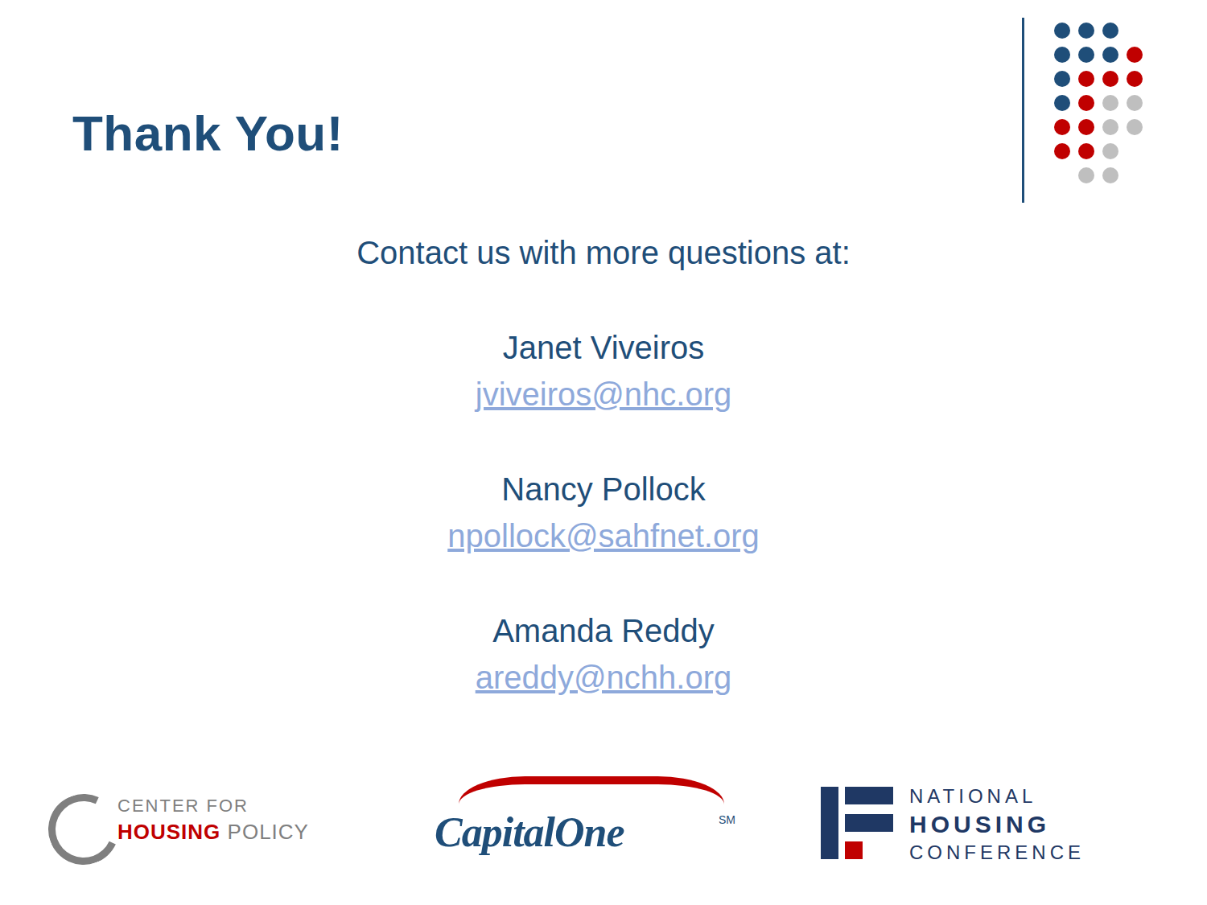Thank You!
Contact us with more questions at:
Janet Viveiros
jviveiros@nhc.org
Nancy Pollock
npollock@sahfnet.org
Amanda Reddy
areddy@nchh.org
CENTER FOR
HOUSING POLICY
CapitalOne
SM
NATIONAL
HOUSING
CONFERENCE